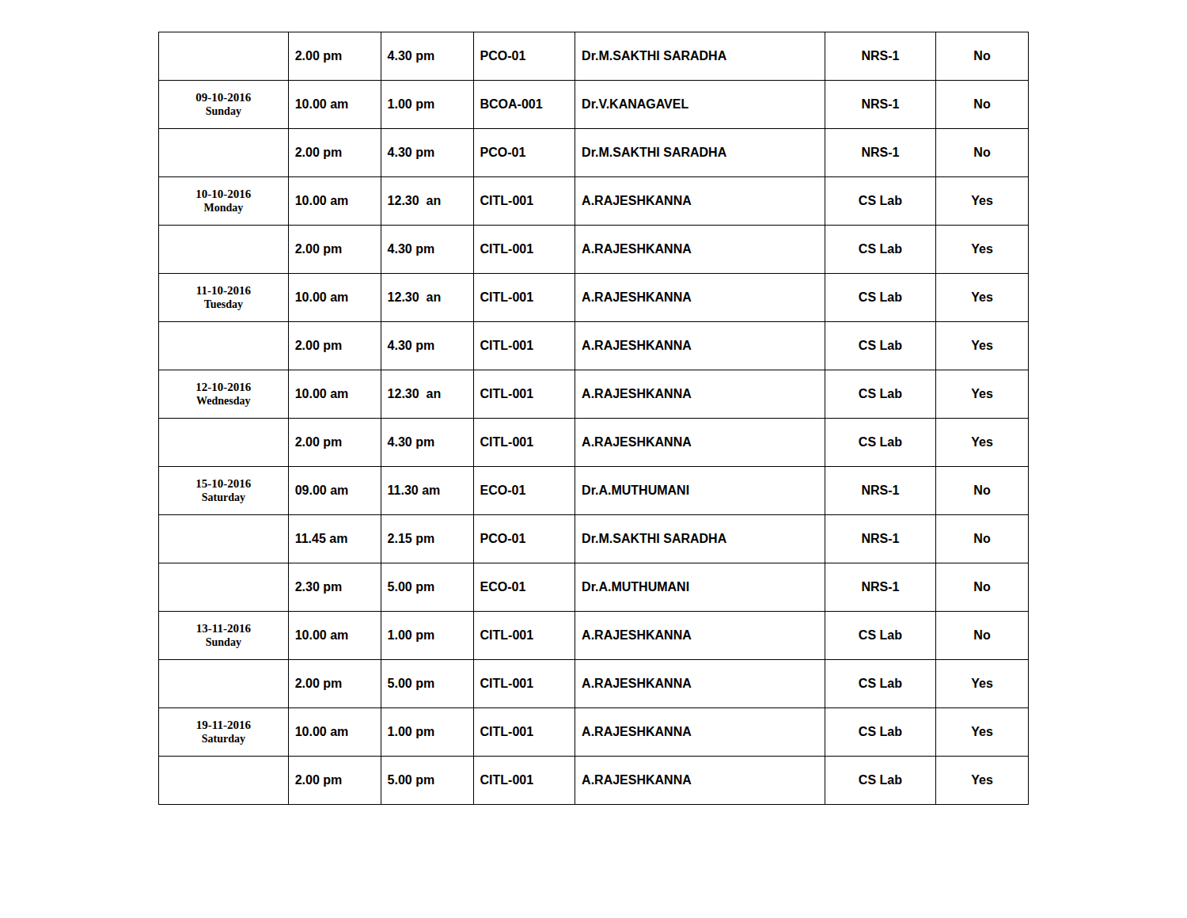| | 2.00 pm | 4.30 pm | PCO-01 | Dr.M.SAKTHI SARADHA | NRS-1 | No |
| 09-10-2016 Sunday | 10.00 am | 1.00 pm | BCOA-001 | Dr.V.KANAGAVEL | NRS-1 | No |
| | 2.00 pm | 4.30 pm | PCO-01 | Dr.M.SAKTHI SARADHA | NRS-1 | No |
| 10-10-2016 Monday | 10.00 am | 12.30 an | CITL-001 | A.RAJESHKANNA | CS Lab | Yes |
| | 2.00 pm | 4.30 pm | CITL-001 | A.RAJESHKANNA | CS Lab | Yes |
| 11-10-2016 Tuesday | 10.00 am | 12.30 an | CITL-001 | A.RAJESHKANNA | CS Lab | Yes |
| | 2.00 pm | 4.30 pm | CITL-001 | A.RAJESHKANNA | CS Lab | Yes |
| 12-10-2016 Wednesday | 10.00 am | 12.30 an | CITL-001 | A.RAJESHKANNA | CS Lab | Yes |
| | 2.00 pm | 4.30 pm | CITL-001 | A.RAJESHKANNA | CS Lab | Yes |
| 15-10-2016 Saturday | 09.00 am | 11.30 am | ECO-01 | Dr.A.MUTHUMANI | NRS-1 | No |
| | 11.45 am | 2.15 pm | PCO-01 | Dr.M.SAKTHI SARADHA | NRS-1 | No |
| | 2.30 pm | 5.00 pm | ECO-01 | Dr.A.MUTHUMANI | NRS-1 | No |
| 13-11-2016 Sunday | 10.00 am | 1.00 pm | CITL-001 | A.RAJESHKANNA | CS Lab | No |
| | 2.00 pm | 5.00 pm | CITL-001 | A.RAJESHKANNA | CS Lab | Yes |
| 19-11-2016 Saturday | 10.00 am | 1.00 pm | CITL-001 | A.RAJESHKANNA | CS Lab | Yes |
| | 2.00 pm | 5.00 pm | CITL-001 | A.RAJESHKANNA | CS Lab | Yes |